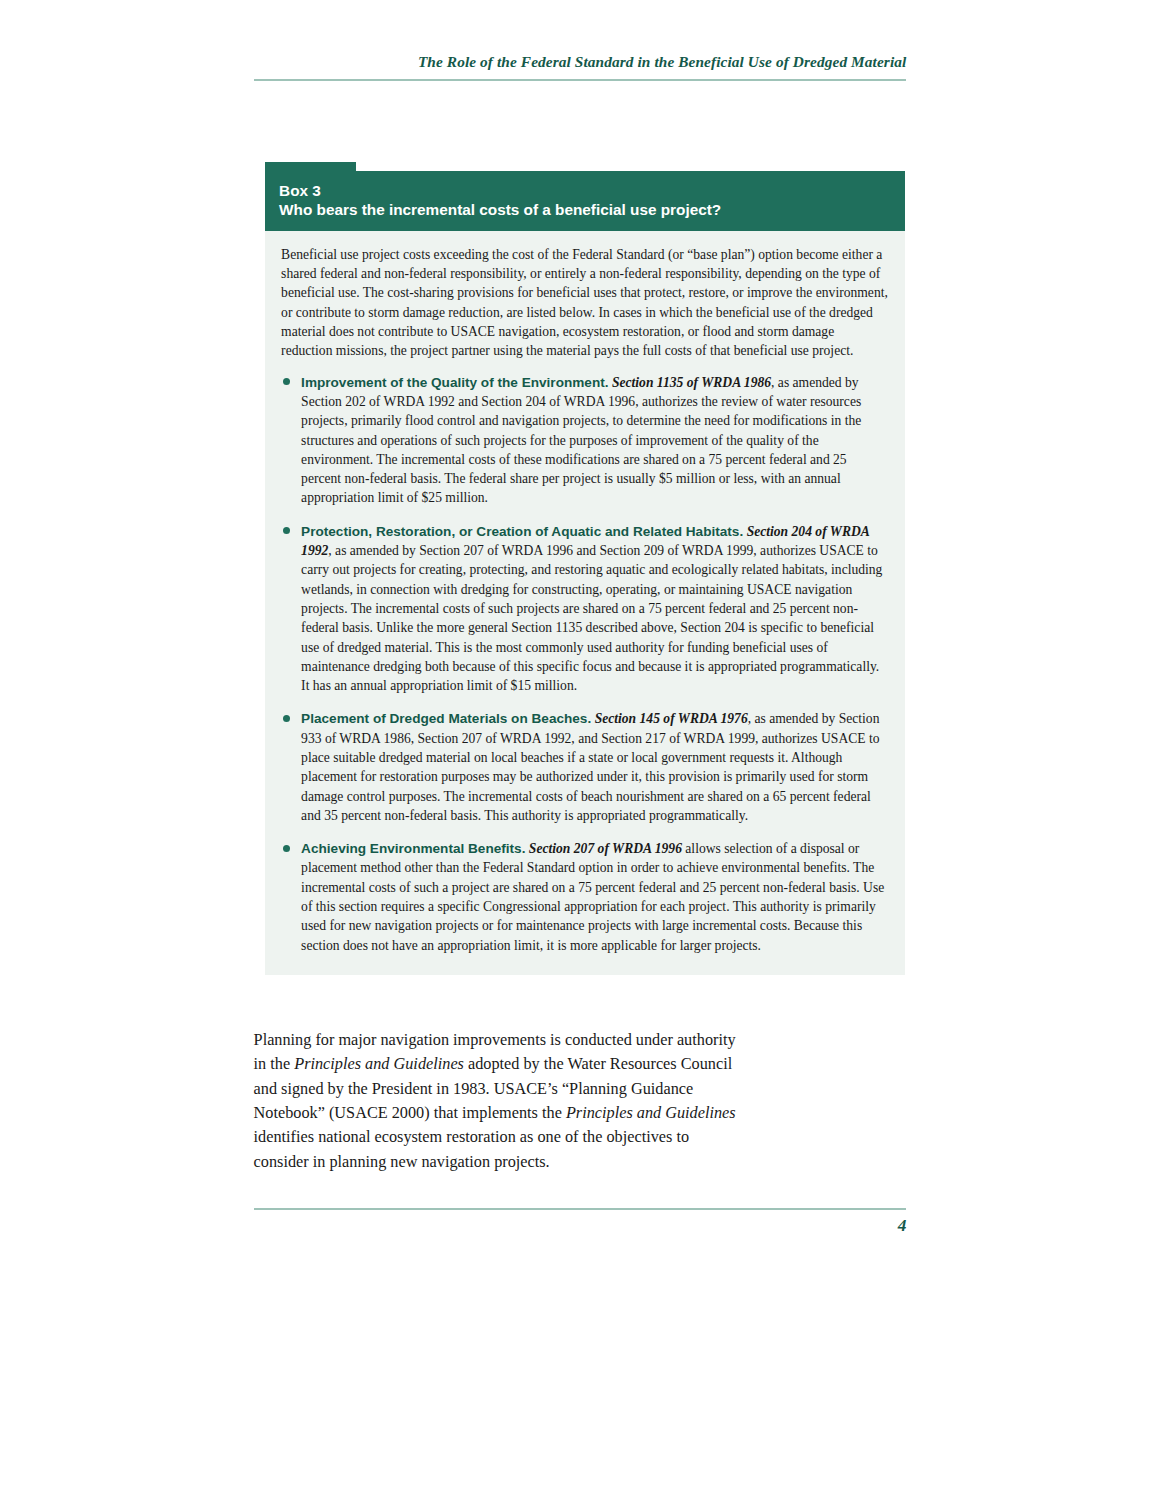The Role of the Federal Standard in the Beneficial Use of Dredged Material
Box 3 Who bears the incremental costs of a beneficial use project?
Beneficial use project costs exceeding the cost of the Federal Standard (or “base plan”) option become either a shared federal and non-federal responsibility, or entirely a non-federal responsibility, depending on the type of beneficial use. The cost-sharing provisions for beneficial uses that protect, restore, or improve the environment, or contribute to storm damage reduction, are listed below. In cases in which the beneficial use of the dredged material does not contribute to USACE navigation, ecosystem restoration, or flood and storm damage reduction missions, the project partner using the material pays the full costs of that beneficial use project.
Improvement of the Quality of the Environment. Section 1135 of WRDA 1986, as amended by Section 202 of WRDA 1992 and Section 204 of WRDA 1996, authorizes the review of water resources projects, primarily flood control and navigation projects, to determine the need for modifications in the structures and operations of such projects for the purposes of improvement of the quality of the environment. The incremental costs of these modifications are shared on a 75 percent federal and 25 percent non-federal basis. The federal share per project is usually $5 million or less, with an annual appropriation limit of $25 million.
Protection, Restoration, or Creation of Aquatic and Related Habitats. Section 204 of WRDA 1992, as amended by Section 207 of WRDA 1996 and Section 209 of WRDA 1999, authorizes USACE to carry out projects for creating, protecting, and restoring aquatic and ecologically related habitats, including wetlands, in connection with dredging for constructing, operating, or maintaining USACE navigation projects. The incremental costs of such projects are shared on a 75 percent federal and 25 percent non-federal basis. Unlike the more general Section 1135 described above, Section 204 is specific to beneficial use of dredged material. This is the most commonly used authority for funding beneficial uses of maintenance dredging both because of this specific focus and because it is appropriated programmatically. It has an annual appropriation limit of $15 million.
Placement of Dredged Materials on Beaches. Section 145 of WRDA 1976, as amended by Section 933 of WRDA 1986, Section 207 of WRDA 1992, and Section 217 of WRDA 1999, authorizes USACE to place suitable dredged material on local beaches if a state or local government requests it. Although placement for restoration purposes may be authorized under it, this provision is primarily used for storm damage control purposes. The incremental costs of beach nourishment are shared on a 65 percent federal and 35 percent non-federal basis. This authority is appropriated programmatically.
Achieving Environmental Benefits. Section 207 of WRDA 1996 allows selection of a disposal or placement method other than the Federal Standard option in order to achieve environmental benefits. The incremental costs of such a project are shared on a 75 percent federal and 25 percent non-federal basis. Use of this section requires a specific Congressional appropriation for each project. This authority is primarily used for new navigation projects or for maintenance projects with large incremental costs. Because this section does not have an appropriation limit, it is more applicable for larger projects.
Planning for major navigation improvements is conducted under authority in the Principles and Guidelines adopted by the Water Resources Council and signed by the President in 1983. USACE’s “Planning Guidance Notebook” (USACE 2000) that implements the Principles and Guidelines identifies national ecosystem restoration as one of the objectives to consider in planning new navigation projects.
4